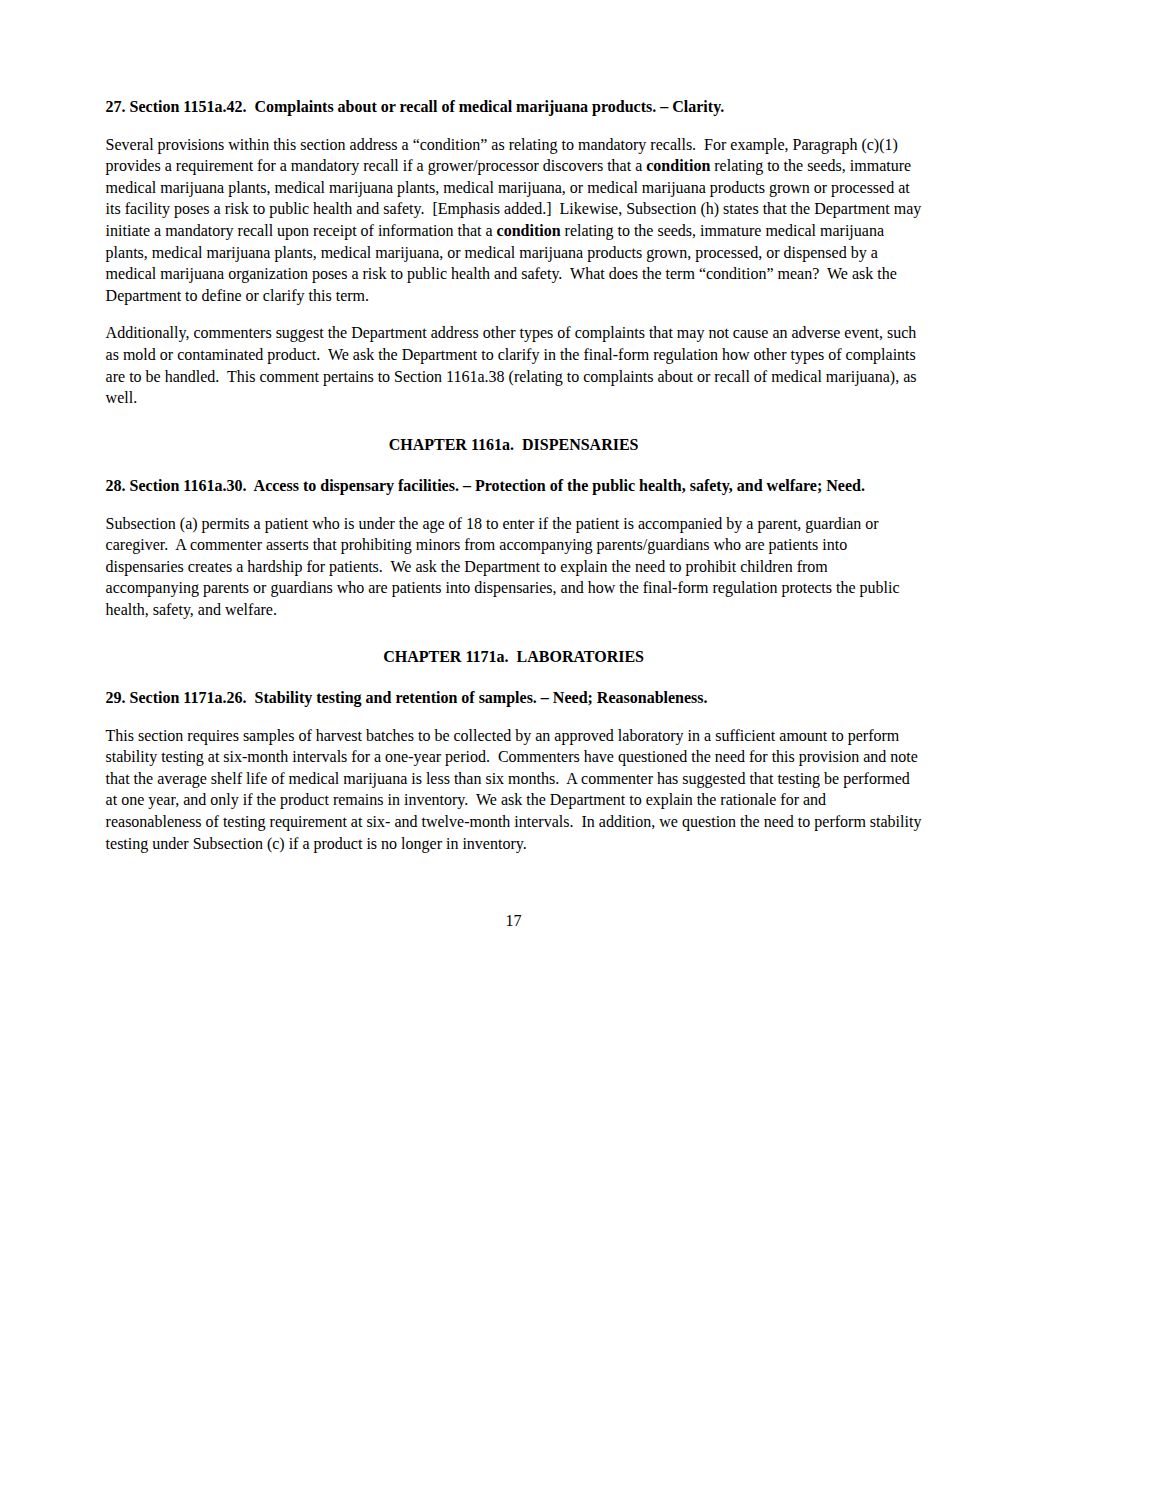27. Section 1151a.42. Complaints about or recall of medical marijuana products. – Clarity.
Several provisions within this section address a “condition” as relating to mandatory recalls. For example, Paragraph (c)(1) provides a requirement for a mandatory recall if a grower/processor discovers that a condition relating to the seeds, immature medical marijuana plants, medical marijuana plants, medical marijuana, or medical marijuana products grown or processed at its facility poses a risk to public health and safety. [Emphasis added.] Likewise, Subsection (h) states that the Department may initiate a mandatory recall upon receipt of information that a condition relating to the seeds, immature medical marijuana plants, medical marijuana plants, medical marijuana, or medical marijuana products grown, processed, or dispensed by a medical marijuana organization poses a risk to public health and safety. What does the term “condition” mean? We ask the Department to define or clarify this term.
Additionally, commenters suggest the Department address other types of complaints that may not cause an adverse event, such as mold or contaminated product. We ask the Department to clarify in the final-form regulation how other types of complaints are to be handled. This comment pertains to Section 1161a.38 (relating to complaints about or recall of medical marijuana), as well.
CHAPTER 1161a. DISPENSARIES
28. Section 1161a.30. Access to dispensary facilities. – Protection of the public health, safety, and welfare; Need.
Subsection (a) permits a patient who is under the age of 18 to enter if the patient is accompanied by a parent, guardian or caregiver. A commenter asserts that prohibiting minors from accompanying parents/guardians who are patients into dispensaries creates a hardship for patients. We ask the Department to explain the need to prohibit children from accompanying parents or guardians who are patients into dispensaries, and how the final-form regulation protects the public health, safety, and welfare.
CHAPTER 1171a. LABORATORIES
29. Section 1171a.26. Stability testing and retention of samples. – Need; Reasonableness.
This section requires samples of harvest batches to be collected by an approved laboratory in a sufficient amount to perform stability testing at six-month intervals for a one-year period. Commenters have questioned the need for this provision and note that the average shelf life of medical marijuana is less than six months. A commenter has suggested that testing be performed at one year, and only if the product remains in inventory. We ask the Department to explain the rationale for and reasonableness of testing requirement at six- and twelve-month intervals. In addition, we question the need to perform stability testing under Subsection (c) if a product is no longer in inventory.
17